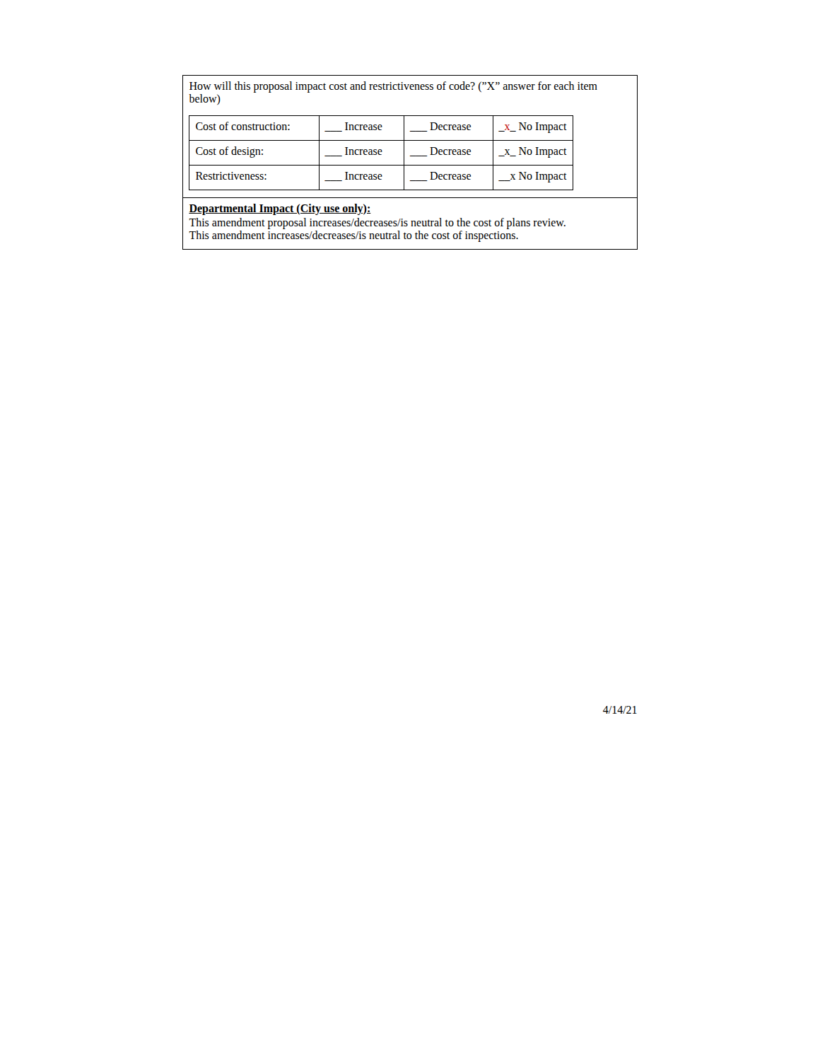| How will this proposal impact cost and restrictiveness of code? (”X” answer for each item below) / Cost of construction: / ___ Increase / ___ Decrease / _ x _ No Impact / / Cost of design: / ___ Increase / ___ Decrease / _x_ No Impact / / Restrictiveness: / ___ Increase / ___ Decrease / __x No Impact / |
| Departmental Impact (City use only): This amendment proposal increases/decreases/is neutral to the cost of plans review. This amendment increases/decreases/is neutral to the cost of inspections. |
4/14/21